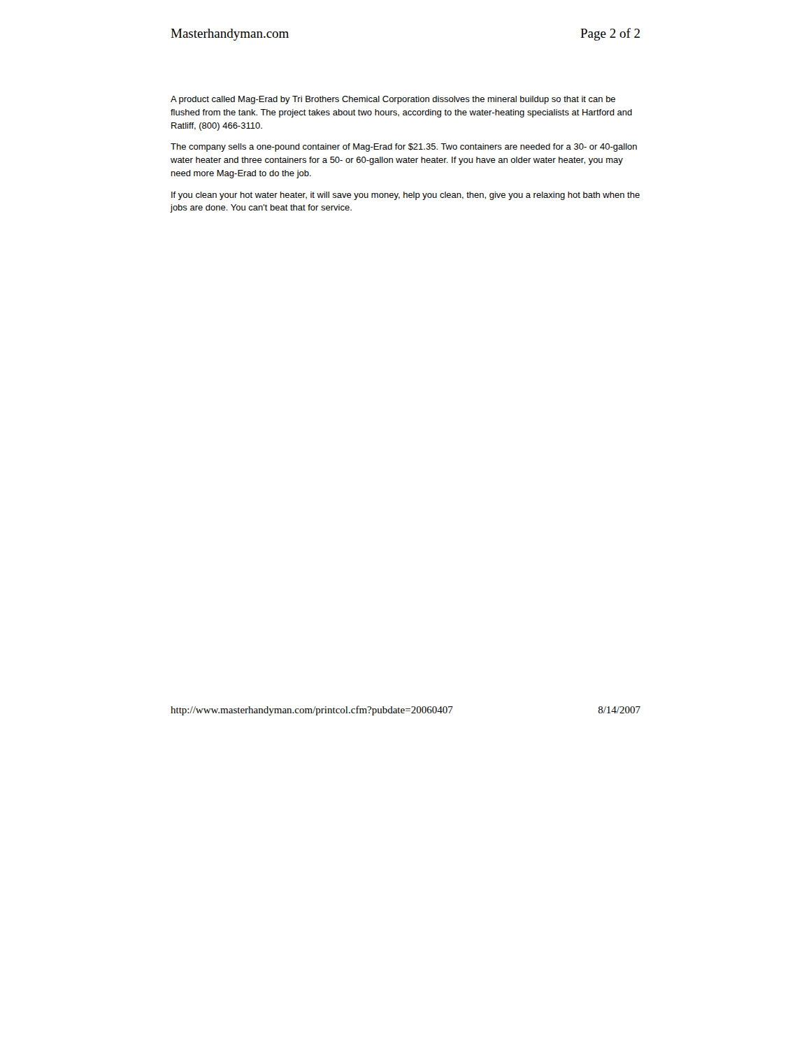Masterhandyman.com Page 2 of 2
A product called Mag-Erad by Tri Brothers Chemical Corporation dissolves the mineral buildup so that it can be flushed from the tank. The project takes about two hours, according to the water-heating specialists at Hartford and Ratliff, (800) 466-3110.
The company sells a one-pound container of Mag-Erad for $21.35. Two containers are needed for a 30- or 40-gallon water heater and three containers for a 50- or 60-gallon water heater. If you have an older water heater, you may need more Mag-Erad to do the job.
If you clean your hot water heater, it will save you money, help you clean, then, give you a relaxing hot bath when the jobs are done. You can't beat that for service.
http://www.masterhandyman.com/printcol.cfm?pubdate=20060407 8/14/2007